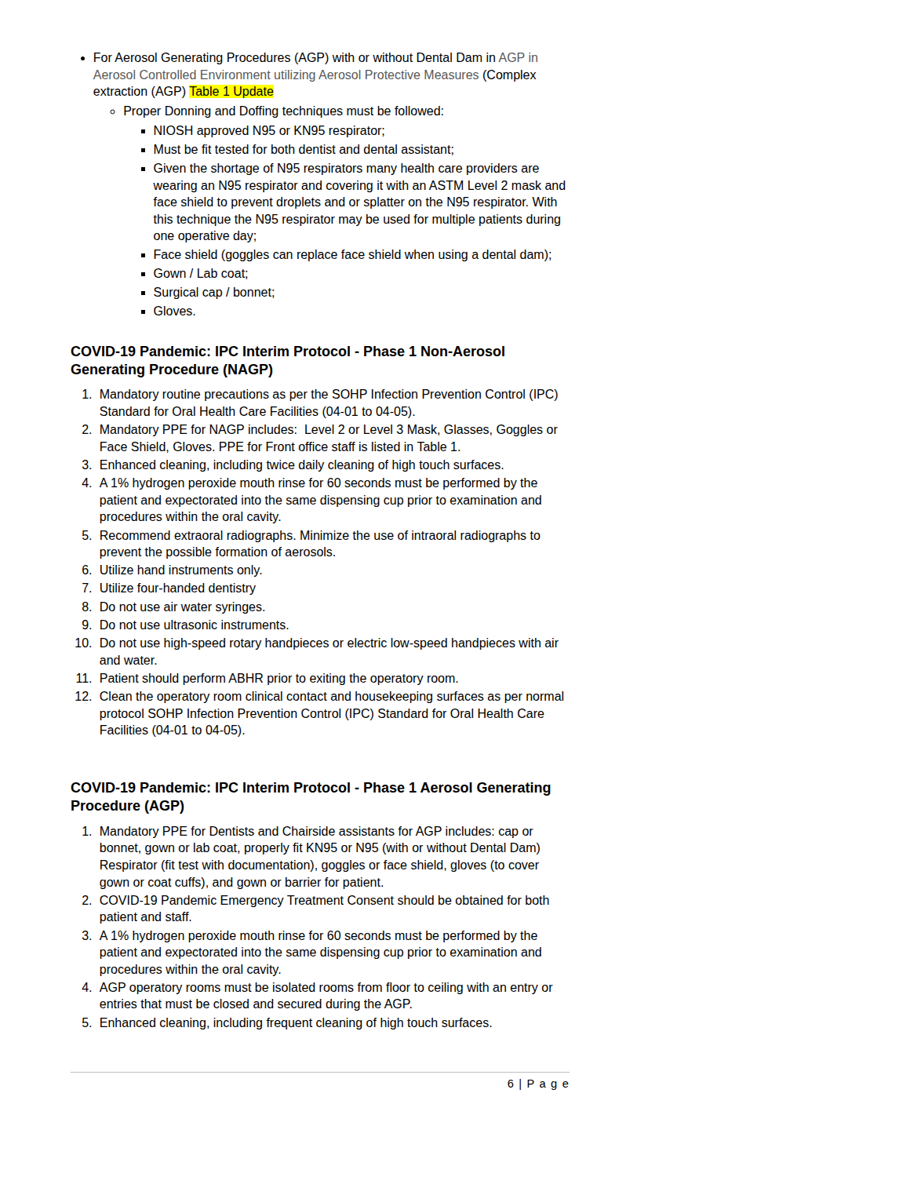For Aerosol Generating Procedures (AGP) with or without Dental Dam in AGP in Aerosol Controlled Environment utilizing Aerosol Protective Measures (Complex extraction (AGP) Table 1 Update
Proper Donning and Doffing techniques must be followed:
NIOSH approved N95 or KN95 respirator;
Must be fit tested for both dentist and dental assistant;
Given the shortage of N95 respirators many health care providers are wearing an N95 respirator and covering it with an ASTM Level 2 mask and face shield to prevent droplets and or splatter on the N95 respirator. With this technique the N95 respirator may be used for multiple patients during one operative day;
Face shield (goggles can replace face shield when using a dental dam);
Gown / Lab coat;
Surgical cap / bonnet;
Gloves.
COVID-19 Pandemic: IPC Interim Protocol - Phase 1 Non-Aerosol Generating Procedure (NAGP)
Mandatory routine precautions as per the SOHP Infection Prevention Control (IPC) Standard for Oral Health Care Facilities (04-01 to 04-05).
Mandatory PPE for NAGP includes: Level 2 or Level 3 Mask, Glasses, Goggles or Face Shield, Gloves. PPE for Front office staff is listed in Table 1.
Enhanced cleaning, including twice daily cleaning of high touch surfaces.
A 1% hydrogen peroxide mouth rinse for 60 seconds must be performed by the patient and expectorated into the same dispensing cup prior to examination and procedures within the oral cavity.
Recommend extraoral radiographs. Minimize the use of intraoral radiographs to prevent the possible formation of aerosols.
Utilize hand instruments only.
Utilize four-handed dentistry
Do not use air water syringes.
Do not use ultrasonic instruments.
Do not use high-speed rotary handpieces or electric low-speed handpieces with air and water.
Patient should perform ABHR prior to exiting the operatory room.
Clean the operatory room clinical contact and housekeeping surfaces as per normal protocol SOHP Infection Prevention Control (IPC) Standard for Oral Health Care Facilities (04-01 to 04-05).
COVID-19 Pandemic: IPC Interim Protocol - Phase 1 Aerosol Generating Procedure (AGP)
Mandatory PPE for Dentists and Chairside assistants for AGP includes: cap or bonnet, gown or lab coat, properly fit KN95 or N95 (with or without Dental Dam) Respirator (fit test with documentation), goggles or face shield, gloves (to cover gown or coat cuffs), and gown or barrier for patient.
COVID-19 Pandemic Emergency Treatment Consent should be obtained for both patient and staff.
A 1% hydrogen peroxide mouth rinse for 60 seconds must be performed by the patient and expectorated into the same dispensing cup prior to examination and procedures within the oral cavity.
AGP operatory rooms must be isolated rooms from floor to ceiling with an entry or entries that must be closed and secured during the AGP.
Enhanced cleaning, including frequent cleaning of high touch surfaces.
6 | P a g e